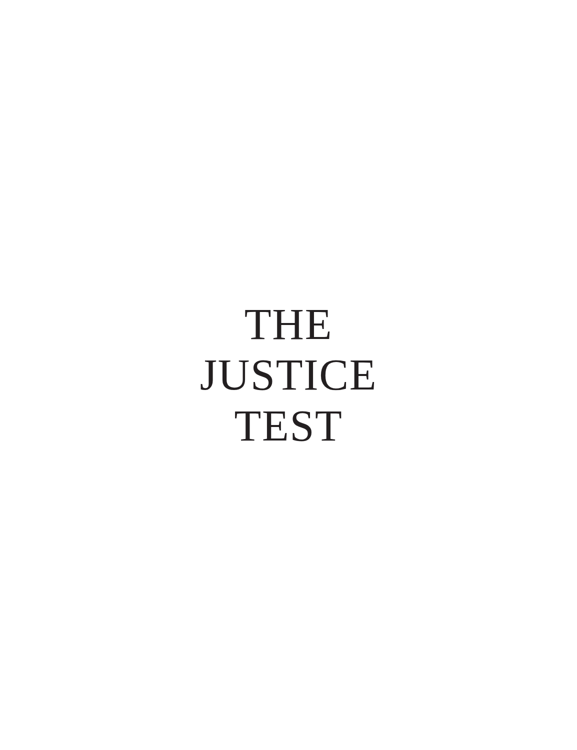THE JUSTICE TEST